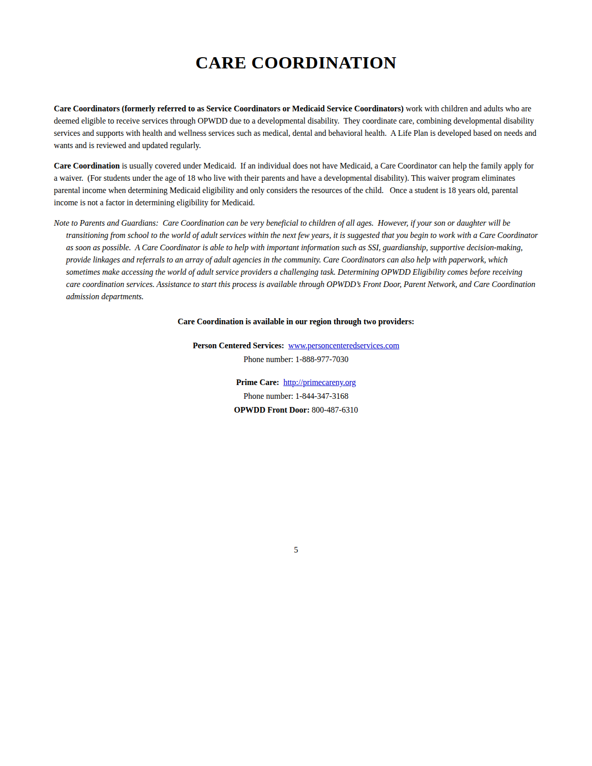CARE COORDINATION
Care Coordinators (formerly referred to as Service Coordinators or Medicaid Service Coordinators) work with children and adults who are deemed eligible to receive services through OPWDD due to a developmental disability. They coordinate care, combining developmental disability services and supports with health and wellness services such as medical, dental and behavioral health. A Life Plan is developed based on needs and wants and is reviewed and updated regularly.
Care Coordination is usually covered under Medicaid. If an individual does not have Medicaid, a Care Coordinator can help the family apply for a waiver. (For students under the age of 18 who live with their parents and have a developmental disability). This waiver program eliminates parental income when determining Medicaid eligibility and only considers the resources of the child. Once a student is 18 years old, parental income is not a factor in determining eligibility for Medicaid.
Note to Parents and Guardians: Care Coordination can be very beneficial to children of all ages. However, if your son or daughter will be transitioning from school to the world of adult services within the next few years, it is suggested that you begin to work with a Care Coordinator as soon as possible. A Care Coordinator is able to help with important information such as SSI, guardianship, supportive decision-making, provide linkages and referrals to an array of adult agencies in the community. Care Coordinators can also help with paperwork, which sometimes make accessing the world of adult service providers a challenging task. Determining OPWDD Eligibility comes before receiving care coordination services. Assistance to start this process is available through OPWDD’s Front Door, Parent Network, and Care Coordination admission departments.
Care Coordination is available in our region through two providers:
Person Centered Services: www.personcenteredservices.com
Phone number: 1-888-977-7030
Prime Care: http://primecareny.org
Phone number: 1-844-347-3168
OPWDD Front Door: 800-487-6310
5